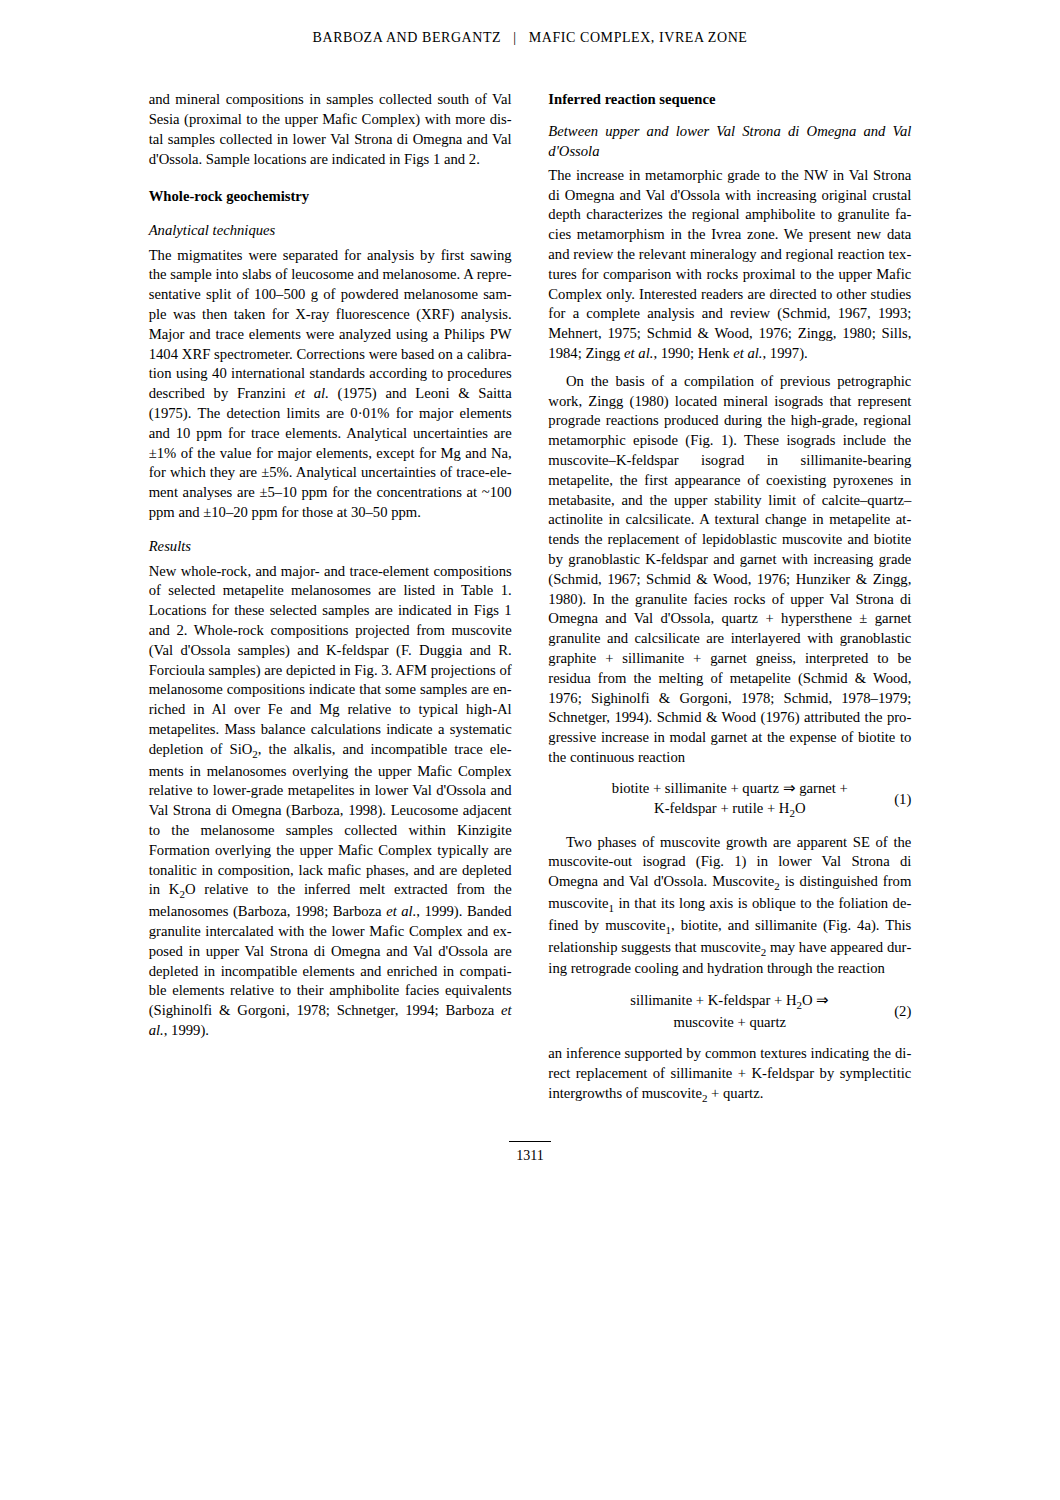BARBOZA AND BERGANTZ | MAFIC COMPLEX, IVREA ZONE
and mineral compositions in samples collected south of Val Sesia (proximal to the upper Mafic Complex) with more distal samples collected in lower Val Strona di Omegna and Val d'Ossola. Sample locations are indicated in Figs 1 and 2.
Whole-rock geochemistry
Analytical techniques
The migmatites were separated for analysis by first sawing the sample into slabs of leucosome and melanosome. A representative split of 100–500 g of powdered melanosome sample was then taken for X-ray fluorescence (XRF) analysis. Major and trace elements were analyzed using a Philips PW 1404 XRF spectrometer. Corrections were based on a calibration using 40 international standards according to procedures described by Franzini et al. (1975) and Leoni & Saitta (1975). The detection limits are 0·01% for major elements and 10 ppm for trace elements. Analytical uncertainties are ±1% of the value for major elements, except for Mg and Na, for which they are ±5%. Analytical uncertainties of trace-element analyses are ±5–10 ppm for the concentrations at ~100 ppm and ±10–20 ppm for those at 30–50 ppm.
Results
New whole-rock, and major- and trace-element compositions of selected metapelite melanosomes are listed in Table 1. Locations for these selected samples are indicated in Figs 1 and 2. Whole-rock compositions projected from muscovite (Val d'Ossola samples) and K-feldspar (F. Duggia and R. Forcioula samples) are depicted in Fig. 3. AFM projections of melanosome compositions indicate that some samples are enriched in Al over Fe and Mg relative to typical high-Al metapelites. Mass balance calculations indicate a systematic depletion of SiO2, the alkalis, and incompatible trace elements in melanosomes overlying the upper Mafic Complex relative to lower-grade metapelites in lower Val d'Ossola and Val Strona di Omegna (Barboza, 1998). Leucosome adjacent to the melanosome samples collected within Kinzigite Formation overlying the upper Mafic Complex typically are tonalitic in composition, lack mafic phases, and are depleted in K2O relative to the inferred melt extracted from the melanosomes (Barboza, 1998; Barboza et al., 1999). Banded granulite intercalated with the lower Mafic Complex and exposed in upper Val Strona di Omegna and Val d'Ossola are depleted in incompatible elements and enriched in compatible elements relative to their amphibolite facies equivalents (Sighinolfi & Gorgoni, 1978; Schnetger, 1994; Barboza et al., 1999).
Inferred reaction sequence
Between upper and lower Val Strona di Omegna and Val d'Ossola
The increase in metamorphic grade to the NW in Val Strona di Omegna and Val d'Ossola with increasing original crustal depth characterizes the regional amphibolite to granulite facies metamorphism in the Ivrea zone. We present new data and review the relevant mineralogy and regional reaction textures for comparison with rocks proximal to the upper Mafic Complex only. Interested readers are directed to other studies for a complete analysis and review (Schmid, 1967, 1993; Mehnert, 1975; Schmid & Wood, 1976; Zingg, 1980; Sills, 1984; Zingg et al., 1990; Henk et al., 1997).
On the basis of a compilation of previous petrographic work, Zingg (1980) located mineral isograds that represent prograde reactions produced during the high-grade, regional metamorphic episode (Fig. 1). These isograds include the muscovite–K-feldspar isograd in sillimanite-bearing metapelite, the first appearance of coexisting pyroxenes in metabasite, and the upper stability limit of calcite–quartz–actinolite in calcsilicate. A textural change in metapelite attends the replacement of lepidoblastic muscovite and biotite by granoblastic K-feldspar and garnet with increasing grade (Schmid, 1967; Schmid & Wood, 1976; Hunziker & Zingg, 1980). In the granulite facies rocks of upper Val Strona di Omegna and Val d'Ossola, quartz + hypersthene ± garnet granulite and calcsilicate are interlayered with granoblastic graphite + sillimanite + garnet gneiss, interpreted to be residua from the melting of metapelite (Schmid & Wood, 1976; Sighinolfi & Gorgoni, 1978; Schmid, 1978–1979; Schnetger, 1994). Schmid & Wood (1976) attributed the progressive increase in modal garnet at the expense of biotite to the continuous reaction
biotite + sillimanite + quartz ⇒ garnet +
K-feldspar + rutile + H2O (1)
Two phases of muscovite growth are apparent SE of the muscovite-out isograd (Fig. 1) in lower Val Strona di Omegna and Val d'Ossola. Muscovite2 is distinguished from muscovite1 in that its long axis is oblique to the foliation defined by muscovite1, biotite, and sillimanite (Fig. 4a). This relationship suggests that muscovite2 may have appeared during retrograde cooling and hydration through the reaction
sillimanite + K-feldspar + H2O ⇒
muscovite + quartz (2)
an inference supported by common textures indicating the direct replacement of sillimanite + K-feldspar by symplectitic intergrowths of muscovite2 + quartz.
1311